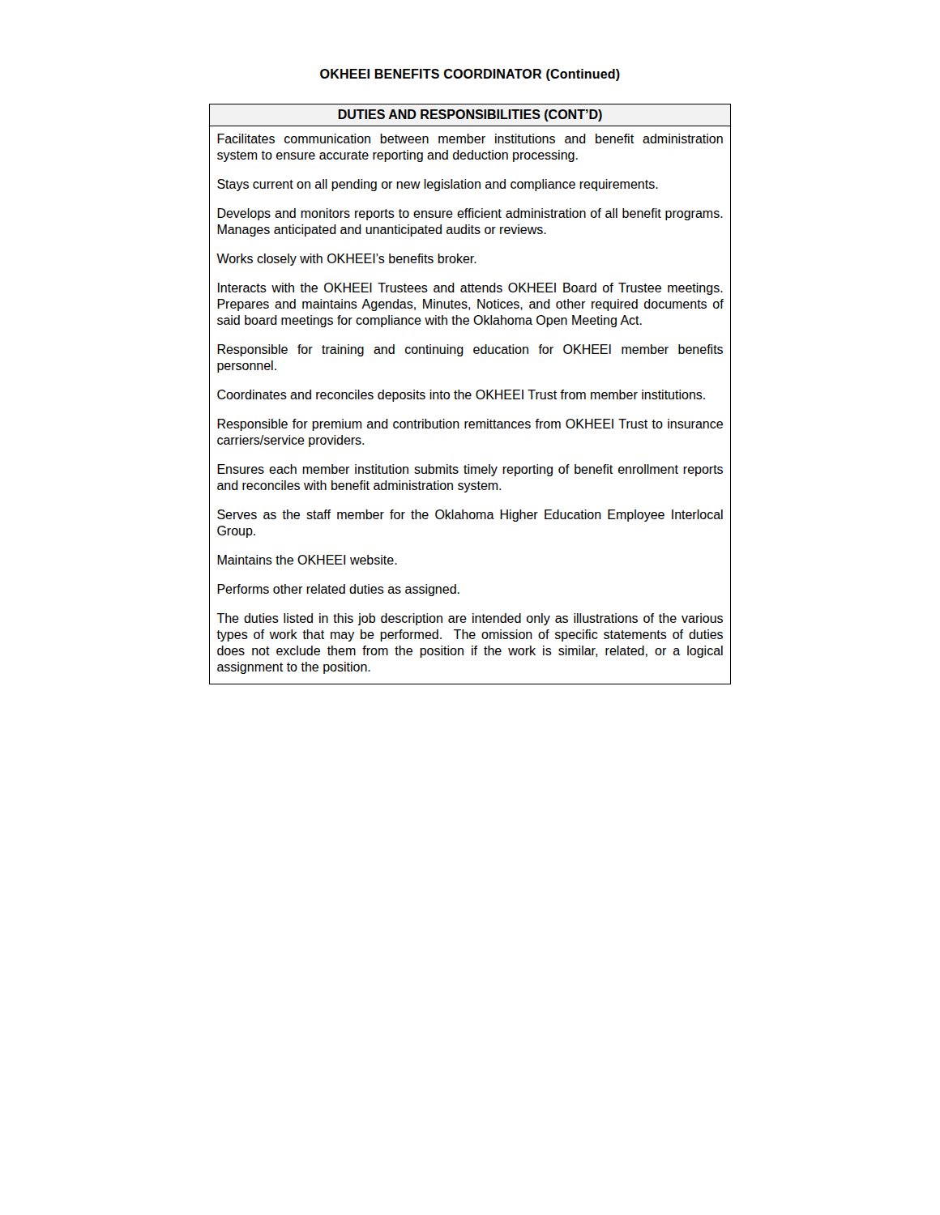OKHEEI BENEFITS COORDINATOR (Continued)
| DUTIES AND RESPONSIBILITIES (CONT’D) |
| --- |
| Facilitates communication between member institutions and benefit administration system to ensure accurate reporting and deduction processing. Stays current on all pending or new legislation and compliance requirements. Develops and monitors reports to ensure efficient administration of all benefit programs. Manages anticipated and unanticipated audits or reviews. Works closely with OKHEEI’s benefits broker. Interacts with the OKHEEI Trustees and attends OKHEEI Board of Trustee meetings. Prepares and maintains Agendas, Minutes, Notices, and other required documents of said board meetings for compliance with the Oklahoma Open Meeting Act. Responsible for training and continuing education for OKHEEI member benefits personnel. Coordinates and reconciles deposits into the OKHEEI Trust from member institutions. Responsible for premium and contribution remittances from OKHEEI Trust to insurance carriers/service providers. Ensures each member institution submits timely reporting of benefit enrollment reports and reconciles with benefit administration system. Serves as the staff member for the Oklahoma Higher Education Employee Interlocal Group. Maintains the OKHEEI website. Performs other related duties as assigned. The duties listed in this job description are intended only as illustrations of the various types of work that may be performed. The omission of specific statements of duties does not exclude them from the position if the work is similar, related, or a logical assignment to the position. |